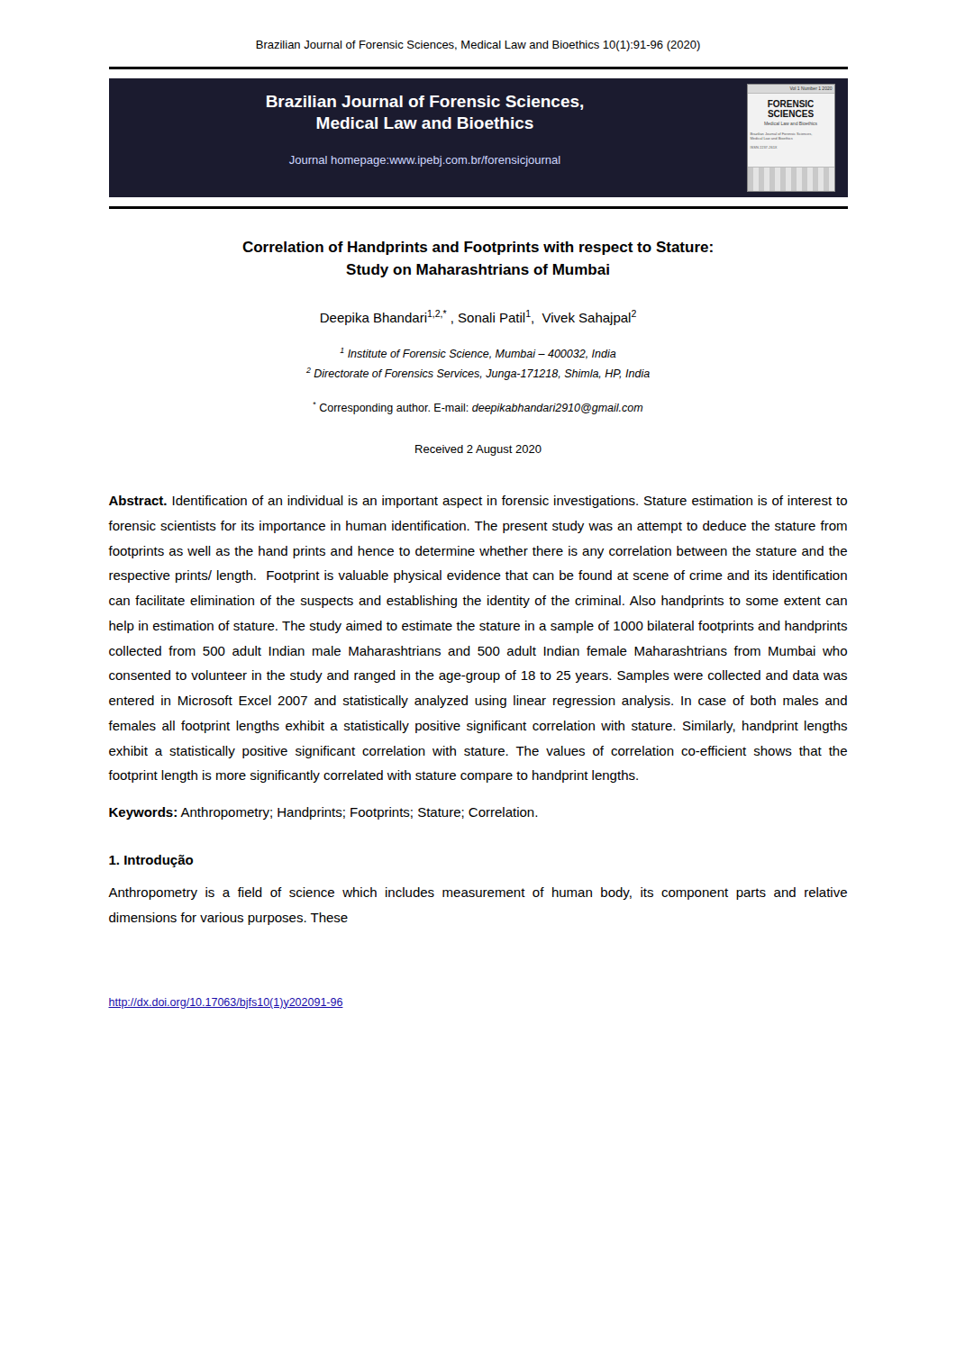Brazilian Journal of Forensic Sciences, Medical Law and Bioethics 10(1):91-96 (2020)
Brazilian Journal of Forensic Sciences,
Medical Law and Bioethics
Journal homepage:www.ipebj.com.br/forensicjournal
Vol 1 Number 1 2020
FORENSIC
SCIENCES
Medical Law and Bioethics
Brazilian Journal of Forensic Sciences,
Medical Law and Bioethics
ISSN 2237-261X
Correlation of Handprints and Footprints with respect to Stature:
Study on Maharashtrians of Mumbai
Deepika Bhandari1,2,* , Sonali Patil1, Vivek Sahajpal2
1 Institute of Forensic Science, Mumbai – 400032, India
2 Directorate of Forensics Services, Junga-171218, Shimla, HP, India
* Corresponding author. E-mail: deepikabhandari2910@gmail.com
Received 2 August 2020
Abstract. Identification of an individual is an important aspect in forensic investigations. Stature estimation is of interest to forensic scientists for its importance in human identification. The present study was an attempt to deduce the stature from footprints as well as the hand prints and hence to determine whether there is any correlation between the stature and the respective prints/ length. Footprint is valuable physical evidence that can be found at scene of crime and its identification can facilitate elimination of the suspects and establishing the identity of the criminal. Also handprints to some extent can help in estimation of stature. The study aimed to estimate the stature in a sample of 1000 bilateral footprints and handprints collected from 500 adult Indian male Maharashtrians and 500 adult Indian female Maharashtrians from Mumbai who consented to volunteer in the study and ranged in the age-group of 18 to 25 years. Samples were collected and data was entered in Microsoft Excel 2007 and statistically analyzed using linear regression analysis. In case of both males and females all footprint lengths exhibit a statistically positive significant correlation with stature. Similarly, handprint lengths exhibit a statistically positive significant correlation with stature. The values of correlation co-efficient shows that the footprint length is more significantly correlated with stature compare to handprint lengths.
Keywords: Anthropometry; Handprints; Footprints; Stature; Correlation.
1. Introdução
Anthropometry is a field of science which includes measurement of human body, its component parts and relative dimensions for various purposes. These
http://dx.doi.org/10.17063/bjfs10(1)y202091-96